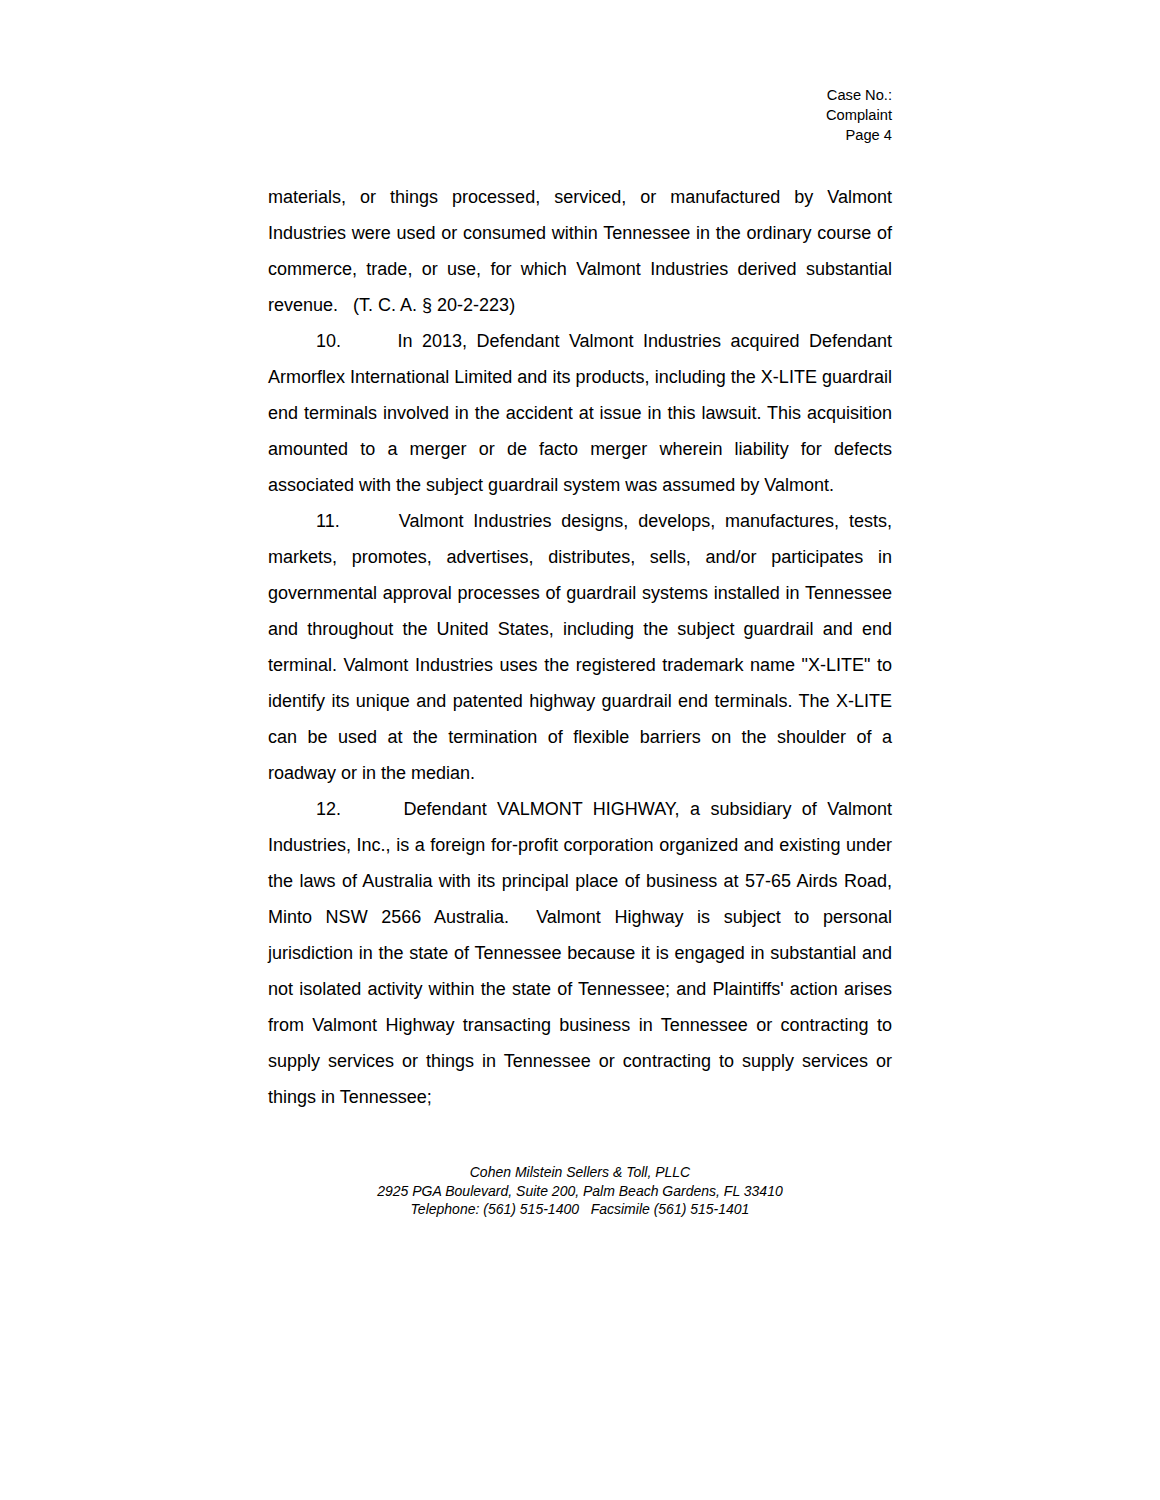Case No.:
Complaint
Page 4
materials, or things processed, serviced, or manufactured by Valmont Industries were used or consumed within Tennessee in the ordinary course of commerce, trade, or use, for which Valmont Industries derived substantial revenue. (T. C. A. § 20-2-223)
10. In 2013, Defendant Valmont Industries acquired Defendant Armorflex International Limited and its products, including the X-LITE guardrail end terminals involved in the accident at issue in this lawsuit. This acquisition amounted to a merger or de facto merger wherein liability for defects associated with the subject guardrail system was assumed by Valmont.
11. Valmont Industries designs, develops, manufactures, tests, markets, promotes, advertises, distributes, sells, and/or participates in governmental approval processes of guardrail systems installed in Tennessee and throughout the United States, including the subject guardrail and end terminal. Valmont Industries uses the registered trademark name "X-LITE" to identify its unique and patented highway guardrail end terminals. The X-LITE can be used at the termination of flexible barriers on the shoulder of a roadway or in the median.
12. Defendant VALMONT HIGHWAY, a subsidiary of Valmont Industries, Inc., is a foreign for-profit corporation organized and existing under the laws of Australia with its principal place of business at 57-65 Airds Road, Minto NSW 2566 Australia. Valmont Highway is subject to personal jurisdiction in the state of Tennessee because it is engaged in substantial and not isolated activity within the state of Tennessee; and Plaintiffs' action arises from Valmont Highway transacting business in Tennessee or contracting to supply services or things in Tennessee or contracting to supply services or things in Tennessee;
Cohen Milstein Sellers & Toll, PLLC
2925 PGA Boulevard, Suite 200, Palm Beach Gardens, FL 33410
Telephone: (561) 515-1400 Facsimile (561) 515-1401